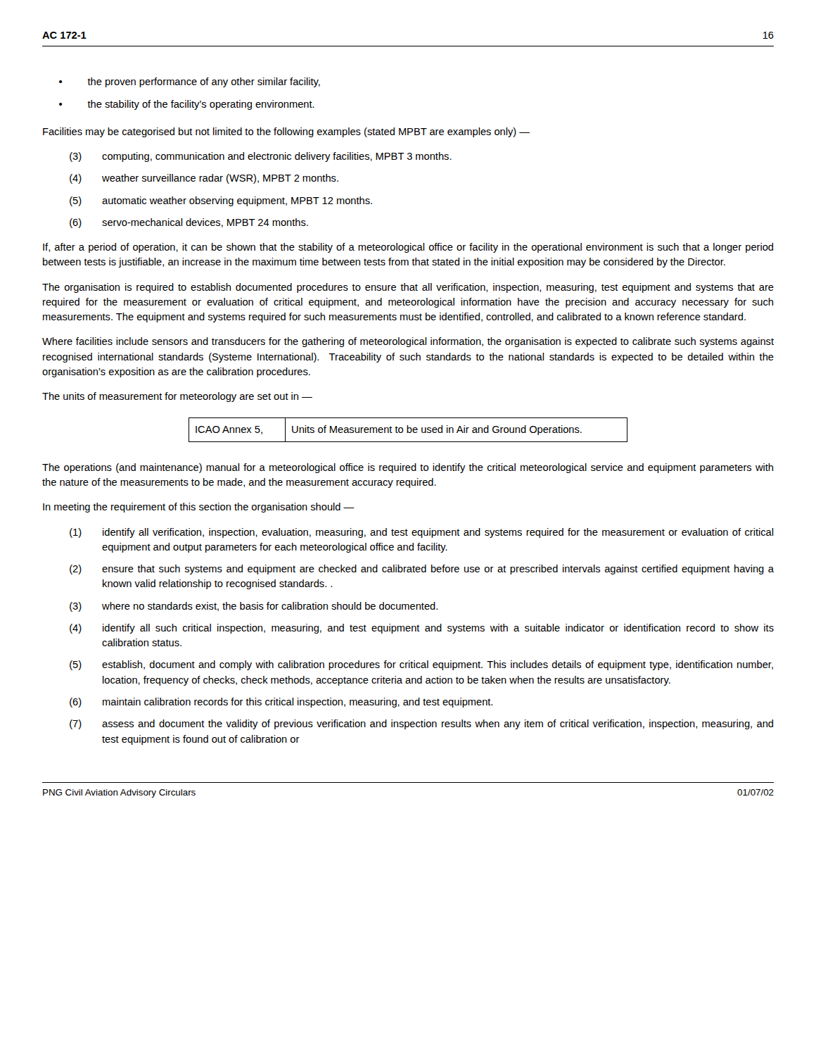AC 172-1 16
the proven performance of any other similar facility,
the stability of the facility’s operating environment.
Facilities may be categorised but not limited to the following examples (stated MPBT are examples only) —
(3) computing, communication and electronic delivery facilities, MPBT 3 months.
(4) weather surveillance radar (WSR), MPBT 2 months.
(5) automatic weather observing equipment, MPBT 12 months.
(6) servo-mechanical devices, MPBT 24 months.
If, after a period of operation, it can be shown that the stability of a meteorological office or facility in the operational environment is such that a longer period between tests is justifiable, an increase in the maximum time between tests from that stated in the initial exposition may be considered by the Director.
The organisation is required to establish documented procedures to ensure that all verification, inspection, measuring, test equipment and systems that are required for the measurement or evaluation of critical equipment, and meteorological information have the precision and accuracy necessary for such measurements. The equipment and systems required for such measurements must be identified, controlled, and calibrated to a known reference standard.
Where facilities include sensors and transducers for the gathering of meteorological information, the organisation is expected to calibrate such systems against recognised international standards (Systeme International). Traceability of such standards to the national standards is expected to be detailed within the organisation’s exposition as are the calibration procedures.
The units of measurement for meteorology are set out in —
| ICAO Annex 5, | Units of Measurement to be used in Air and Ground Operations. |
The operations (and maintenance) manual for a meteorological office is required to identify the critical meteorological service and equipment parameters with the nature of the measurements to be made, and the measurement accuracy required.
In meeting the requirement of this section the organisation should —
(1) identify all verification, inspection, evaluation, measuring, and test equipment and systems required for the measurement or evaluation of critical equipment and output parameters for each meteorological office and facility.
(2) ensure that such systems and equipment are checked and calibrated before use or at prescribed intervals against certified equipment having a known valid relationship to recognised standards. .
(3) where no standards exist, the basis for calibration should be documented.
(4) identify all such critical inspection, measuring, and test equipment and systems with a suitable indicator or identification record to show its calibration status.
(5) establish, document and comply with calibration procedures for critical equipment. This includes details of equipment type, identification number, location, frequency of checks, check methods, acceptance criteria and action to be taken when the results are unsatisfactory.
(6) maintain calibration records for this critical inspection, measuring, and test equipment.
(7) assess and document the validity of previous verification and inspection results when any item of critical verification, inspection, measuring, and test equipment is found out of calibration or
PNG Civil Aviation Advisory Circulars 01/07/02